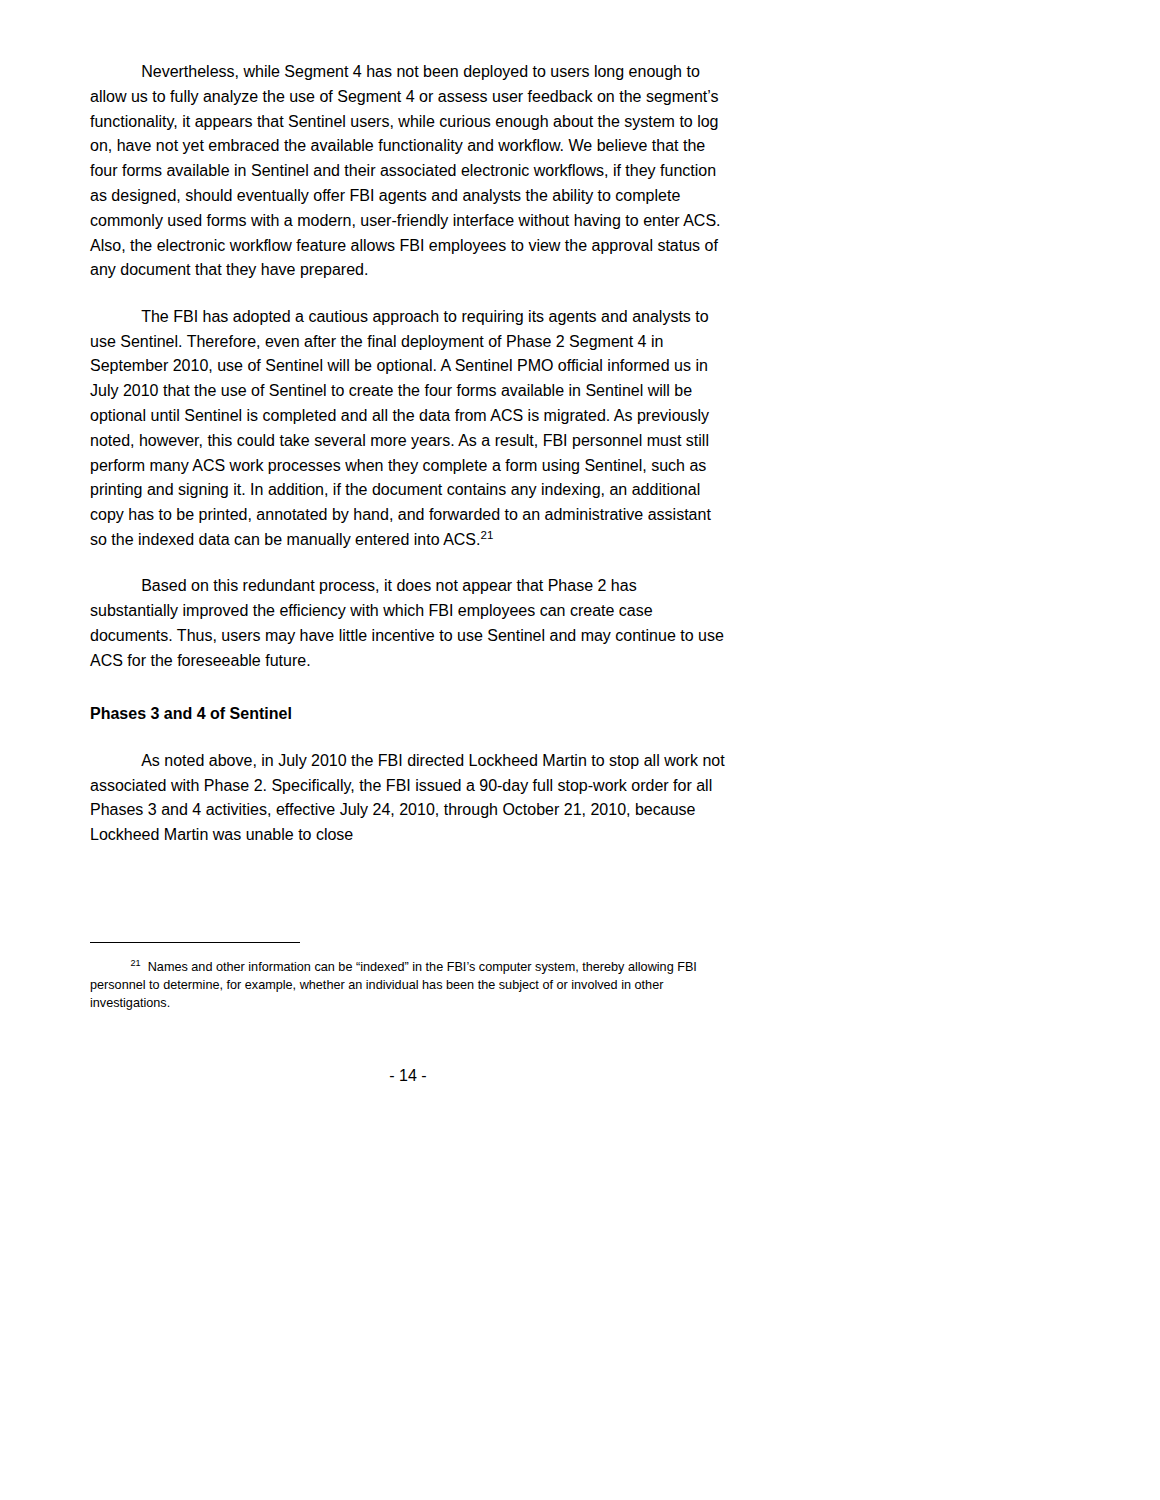Nevertheless, while Segment 4 has not been deployed to users long enough to allow us to fully analyze the use of Segment 4 or assess user feedback on the segment’s functionality, it appears that Sentinel users, while curious enough about the system to log on, have not yet embraced the available functionality and workflow. We believe that the four forms available in Sentinel and their associated electronic workflows, if they function as designed, should eventually offer FBI agents and analysts the ability to complete commonly used forms with a modern, user-friendly interface without having to enter ACS. Also, the electronic workflow feature allows FBI employees to view the approval status of any document that they have prepared.
The FBI has adopted a cautious approach to requiring its agents and analysts to use Sentinel. Therefore, even after the final deployment of Phase 2 Segment 4 in September 2010, use of Sentinel will be optional. A Sentinel PMO official informed us in July 2010 that the use of Sentinel to create the four forms available in Sentinel will be optional until Sentinel is completed and all the data from ACS is migrated. As previously noted, however, this could take several more years. As a result, FBI personnel must still perform many ACS work processes when they complete a form using Sentinel, such as printing and signing it. In addition, if the document contains any indexing, an additional copy has to be printed, annotated by hand, and forwarded to an administrative assistant so the indexed data can be manually entered into ACS.21
Based on this redundant process, it does not appear that Phase 2 has substantially improved the efficiency with which FBI employees can create case documents. Thus, users may have little incentive to use Sentinel and may continue to use ACS for the foreseeable future.
Phases 3 and 4 of Sentinel
As noted above, in July 2010 the FBI directed Lockheed Martin to stop all work not associated with Phase 2. Specifically, the FBI issued a 90-day full stop-work order for all Phases 3 and 4 activities, effective July 24, 2010, through October 21, 2010, because Lockheed Martin was unable to close
21 Names and other information can be “indexed” in the FBI’s computer system, thereby allowing FBI personnel to determine, for example, whether an individual has been the subject of or involved in other investigations.
- 14 -